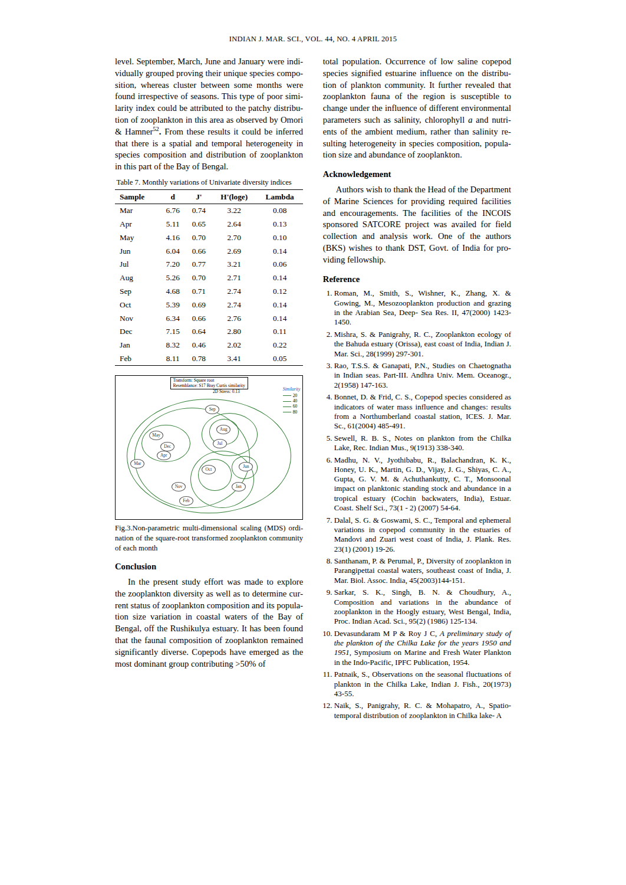INDIAN J. MAR. SCI., VOL. 44, NO. 4 APRIL 2015
level. September, March, June and January were individually grouped proving their unique species composition, whereas cluster between some months were found irrespective of seasons. This type of poor similarity index could be attributed to the patchy distribution of zooplankton in this area as observed by Omori & Hamner52. From these results it could be inferred that there is a spatial and temporal heterogeneity in species composition and distribution of zooplankton in this part of the Bay of Bengal.
Table 7. Monthly variations of Univariate diversity indices
| Sample | d | J' | H'(loge) | Lambda |
| --- | --- | --- | --- | --- |
| Mar | 6.76 | 0.74 | 3.22 | 0.08 |
| Apr | 5.11 | 0.65 | 2.64 | 0.13 |
| May | 4.16 | 0.70 | 2.70 | 0.10 |
| Jun | 6.04 | 0.66 | 2.69 | 0.14 |
| Jul | 7.20 | 0.77 | 3.21 | 0.06 |
| Aug | 5.26 | 0.70 | 2.71 | 0.14 |
| Sep | 4.68 | 0.71 | 2.74 | 0.12 |
| Oct | 5.39 | 0.69 | 2.74 | 0.14 |
| Nov | 6.34 | 0.66 | 2.76 | 0.14 |
| Dec | 7.15 | 0.64 | 2.80 | 0.11 |
| Jan | 8.32 | 0.46 | 2.02 | 0.22 |
| Feb | 8.11 | 0.78 | 3.41 | 0.05 |
Transform: Square root
Resemblance: S17 Bray Curtis similarity
2D Stress: 0.13
Similarity
20
40
60
80
Sep
May
Dec
Apr
Mar
Aug
Jul
Oct
Jun
Nov
Jan
Feb
Fig.3.Non-parametric multi-dimensional scaling (MDS) ordination of the square-root transformed zooplankton community of each month
Conclusion
In the present study effort was made to explore the zooplankton diversity as well as to determine current status of zooplankton composition and its population size variation in coastal waters of the Bay of Bengal, off the Rushikulya estuary. It has been found that the faunal composition of zooplankton remained significantly diverse. Copepods have emerged as the most dominant group contributing >50% of
total population. Occurrence of low saline copepod species signified estuarine influence on the distribution of plankton community. It further revealed that zooplankton fauna of the region is susceptible to change under the influence of different environmental parameters such as salinity, chlorophyll a and nutrients of the ambient medium, rather than salinity resulting heterogeneity in species composition, population size and abundance of zooplankton.
Acknowledgement
Authors wish to thank the Head of the Department of Marine Sciences for providing required facilities and encouragements. The facilities of the INCOIS sponsored SATCORE project was availed for field collection and analysis work. One of the authors (BKS) wishes to thank DST, Govt. of India for providing fellowship.
Reference
Roman, M., Smith, S., Wishner, K., Zhang, X. & Gowing, M., Mesozooplankton production and grazing in the Arabian Sea, Deep- Sea Res. II, 47(2000) 1423-1450.
Mishra, S. & Panigrahy, R. C., Zooplankton ecology of the Bahuda estuary (Orissa), east coast of India, Indian J. Mar. Sci., 28(1999) 297-301.
Rao, T.S.S. & Ganapati, P.N., Studies on Chaetognatha in Indian seas. Part-III. Andhra Univ. Mem. Oceanogr., 2(1958) 147-163.
Bonnet, D. & Frid, C. S., Copepod species considered as indicators of water mass influence and changes: results from a Northumberland coastal station, ICES. J. Mar. Sc., 61(2004) 485-491.
Sewell, R. B. S., Notes on plankton from the Chilka Lake, Rec. Indian Mus., 9(1913) 338-340.
Madhu, N. V., Jyothibabu, R., Balachandran, K. K., Honey, U. K., Martin, G. D., Vijay, J. G., Shiyas, C. A., Gupta, G. V. M. & Achuthankutty, C. T., Monsoonal impact on planktonic standing stock and abundance in a tropical estuary (Cochin backwaters, India), Estuar. Coast. Shelf Sci., 73(1 - 2) (2007) 54-64.
Dalal, S. G. & Goswami, S. C., Temporal and ephemeral variations in copepod community in the estuaries of Mandovi and Zuari west coast of India, J. Plank. Res. 23(1) (2001) 19-26.
Santhanam, P. & Perumal, P., Diversity of zooplankton in Parangipettai coastal waters, southeast coast of India, J. Mar. Biol. Assoc. India, 45(2003)144-151.
Sarkar, S. K., Singh, B. N. & Choudhury, A., Composition and variations in the abundance of zooplankton in the Hoogly estuary, West Bengal, India, Proc. Indian Acad. Sci., 95(2) (1986) 125-134.
Devasundaram M P & Roy J C, A preliminary study of the plankton of the Chilka Lake for the years 1950 and 1951, Symposium on Marine and Fresh Water Plankton in the Indo-Pacific, IPFC Publication, 1954.
Patnaik, S., Observations on the seasonal fluctuations of plankton in the Chilka Lake, Indian J. Fish., 20(1973) 43-55.
Naik, S., Panigrahy, R. C. & Mohapatro, A., Spatio-temporal distribution of zooplankton in Chilka lake- A